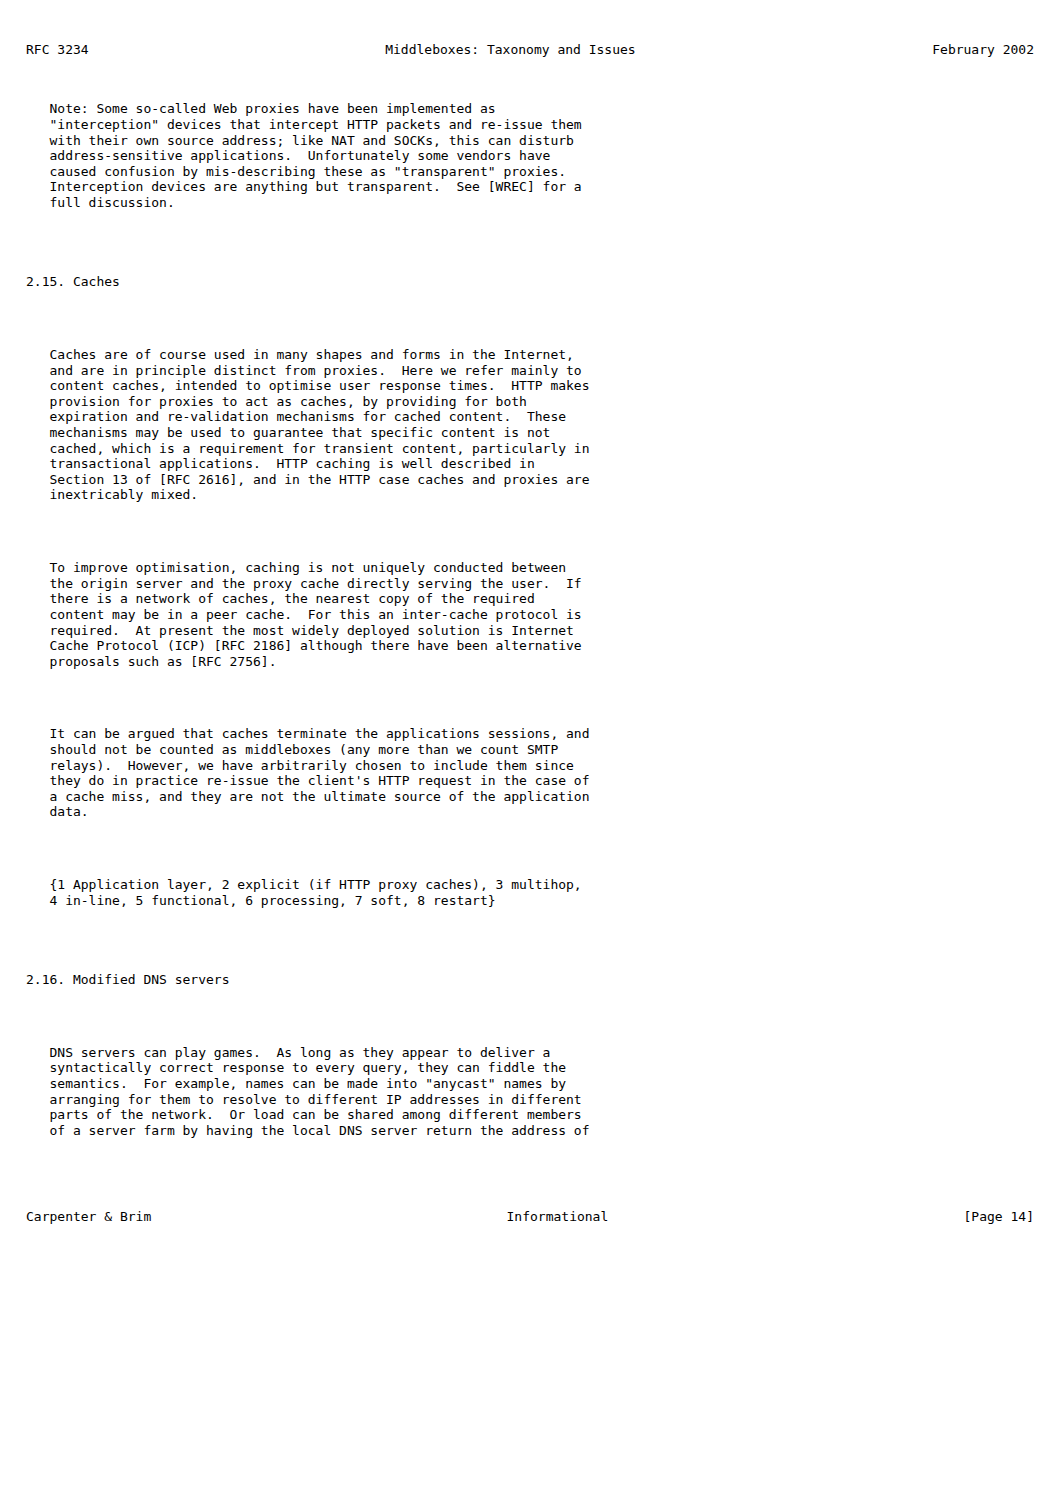RFC 3234 Middleboxes: Taxonomy and Issues February 2002
Note: Some so-called Web proxies have been implemented as "interception" devices that intercept HTTP packets and re-issue them with their own source address; like NAT and SOCKs, this can disturb address-sensitive applications. Unfortunately some vendors have caused confusion by mis-describing these as "transparent" proxies. Interception devices are anything but transparent. See [WREC] for a full discussion.
2.15. Caches
Caches are of course used in many shapes and forms in the Internet, and are in principle distinct from proxies. Here we refer mainly to content caches, intended to optimise user response times. HTTP makes provision for proxies to act as caches, by providing for both expiration and re-validation mechanisms for cached content. These mechanisms may be used to guarantee that specific content is not cached, which is a requirement for transient content, particularly in transactional applications. HTTP caching is well described in Section 13 of [RFC 2616], and in the HTTP case caches and proxies are inextricably mixed.
To improve optimisation, caching is not uniquely conducted between the origin server and the proxy cache directly serving the user. If there is a network of caches, the nearest copy of the required content may be in a peer cache. For this an inter-cache protocol is required. At present the most widely deployed solution is Internet Cache Protocol (ICP) [RFC 2186] although there have been alternative proposals such as [RFC 2756].
It can be argued that caches terminate the applications sessions, and should not be counted as middleboxes (any more than we count SMTP relays). However, we have arbitrarily chosen to include them since they do in practice re-issue the client's HTTP request in the case of a cache miss, and they are not the ultimate source of the application data.
{1 Application layer, 2 explicit (if HTTP proxy caches), 3 multihop, 4 in-line, 5 functional, 6 processing, 7 soft, 8 restart}
2.16. Modified DNS servers
DNS servers can play games. As long as they appear to deliver a syntactically correct response to every query, they can fiddle the semantics. For example, names can be made into "anycast" names by arranging for them to resolve to different IP addresses in different parts of the network. Or load can be shared among different members of a server farm by having the local DNS server return the address of
Carpenter & Brim Informational [Page 14]